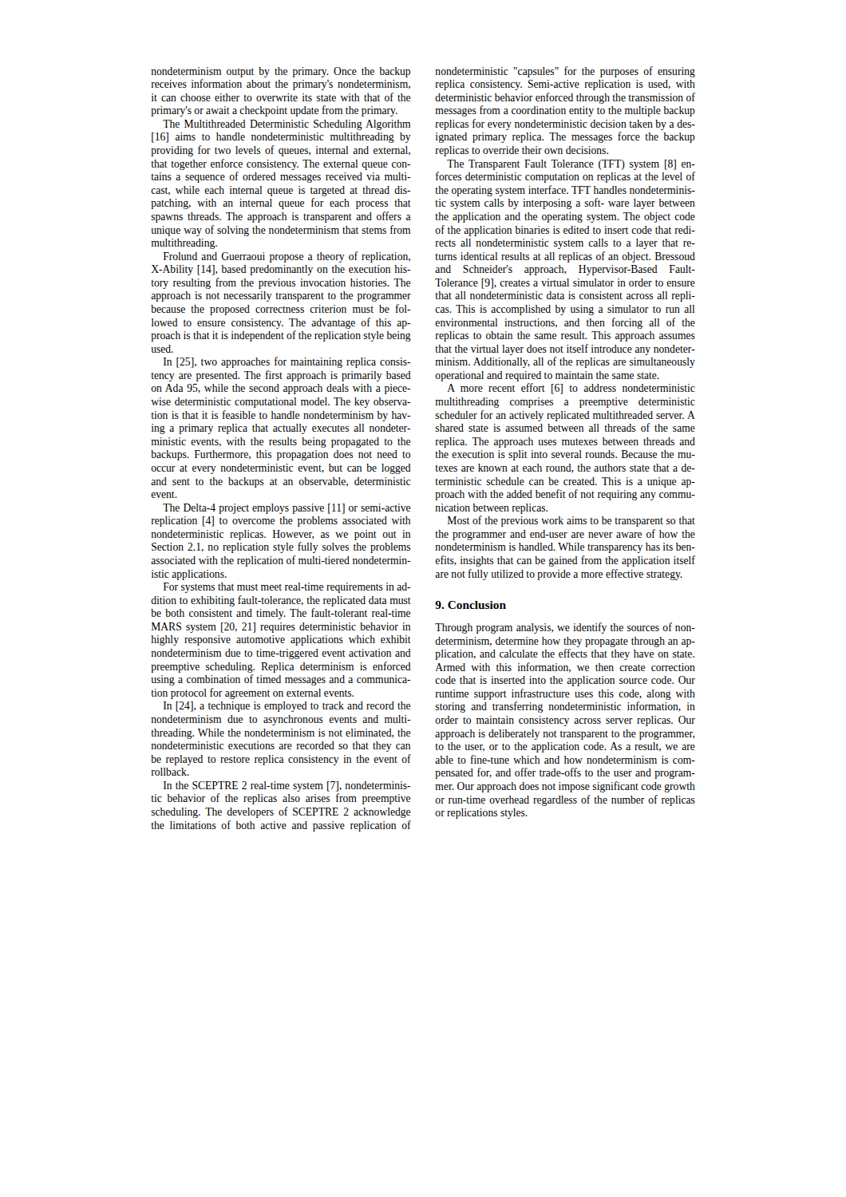nondeterminism output by the primary. Once the backup receives information about the primary's nondeterminism, it can choose either to overwrite its state with that of the primary's or await a checkpoint update from the primary.
The Multithreaded Deterministic Scheduling Algorithm [16] aims to handle nondeterministic multithreading by providing for two levels of queues, internal and external, that together enforce consistency. The external queue contains a sequence of ordered messages received via multicast, while each internal queue is targeted at thread dispatching, with an internal queue for each process that spawns threads. The approach is transparent and offers a unique way of solving the nondeterminism that stems from multithreading.
Frolund and Guerraoui propose a theory of replication, X-Ability [14], based predominantly on the execution history resulting from the previous invocation histories. The approach is not necessarily transparent to the programmer because the proposed correctness criterion must be followed to ensure consistency. The advantage of this approach is that it is independent of the replication style being used.
In [25], two approaches for maintaining replica consistency are presented. The first approach is primarily based on Ada 95, while the second approach deals with a piecewise deterministic computational model. The key observation is that it is feasible to handle nondeterminism by having a primary replica that actually executes all nondeterministic events, with the results being propagated to the backups. Furthermore, this propagation does not need to occur at every nondeterministic event, but can be logged and sent to the backups at an observable, deterministic event.
The Delta-4 project employs passive [11] or semi-active replication [4] to overcome the problems associated with nondeterministic replicas. However, as we point out in Section 2.1, no replication style fully solves the problems associated with the replication of multi-tiered nondeterministic applications.
For systems that must meet real-time requirements in addition to exhibiting fault-tolerance, the replicated data must be both consistent and timely. The fault-tolerant real-time MARS system [20, 21] requires deterministic behavior in highly responsive automotive applications which exhibit nondeterminism due to time-triggered event activation and preemptive scheduling. Replica determinism is enforced using a combination of timed messages and a communication protocol for agreement on external events.
In [24], a technique is employed to track and record the nondeterminism due to asynchronous events and multithreading. While the nondeterminism is not eliminated, the nondeterministic executions are recorded so that they can be replayed to restore replica consistency in the event of rollback.
In the SCEPTRE 2 real-time system [7], nondeterministic behavior of the replicas also arises from preemptive scheduling. The developers of SCEPTRE 2 acknowledge the limitations of both active and passive replication of nondeterministic "capsules" for the purposes of ensuring replica consistency. Semi-active replication is used, with deterministic behavior enforced through the transmission of messages from a coordination entity to the multiple backup replicas for every nondeterministic decision taken by a designated primary replica. The messages force the backup replicas to override their own decisions.
The Transparent Fault Tolerance (TFT) system [8] enforces deterministic computation on replicas at the level of the operating system interface. TFT handles nondeterministic system calls by interposing a soft- ware layer between the application and the operating system. The object code of the application binaries is edited to insert code that redirects all nondeterministic system calls to a layer that returns identical results at all replicas of an object. Bressoud and Schneider's approach, Hypervisor-Based Fault-Tolerance [9], creates a virtual simulator in order to ensure that all nondeterministic data is consistent across all replicas. This is accomplished by using a simulator to run all environmental instructions, and then forcing all of the replicas to obtain the same result. This approach assumes that the virtual layer does not itself introduce any nondeterminism. Additionally, all of the replicas are simultaneously operational and required to maintain the same state.
A more recent effort [6] to address nondeterministic multithreading comprises a preemptive deterministic scheduler for an actively replicated multithreaded server. A shared state is assumed between all threads of the same replica. The approach uses mutexes between threads and the execution is split into several rounds. Because the mutexes are known at each round, the authors state that a deterministic schedule can be created. This is a unique approach with the added benefit of not requiring any communication between replicas.
Most of the previous work aims to be transparent so that the programmer and end-user are never aware of how the nondeterminism is handled. While transparency has its benefits, insights that can be gained from the application itself are not fully utilized to provide a more effective strategy.
9. Conclusion
Through program analysis, we identify the sources of nondeterminism, determine how they propagate through an application, and calculate the effects that they have on state. Armed with this information, we then create correction code that is inserted into the application source code. Our runtime support infrastructure uses this code, along with storing and transferring nondeterministic information, in order to maintain consistency across server replicas. Our approach is deliberately not transparent to the programmer, to the user, or to the application code. As a result, we are able to fine-tune which and how nondeterminism is compensated for, and offer trade-offs to the user and programmer. Our approach does not impose significant code growth or run-time overhead regardless of the number of replicas or replications styles.